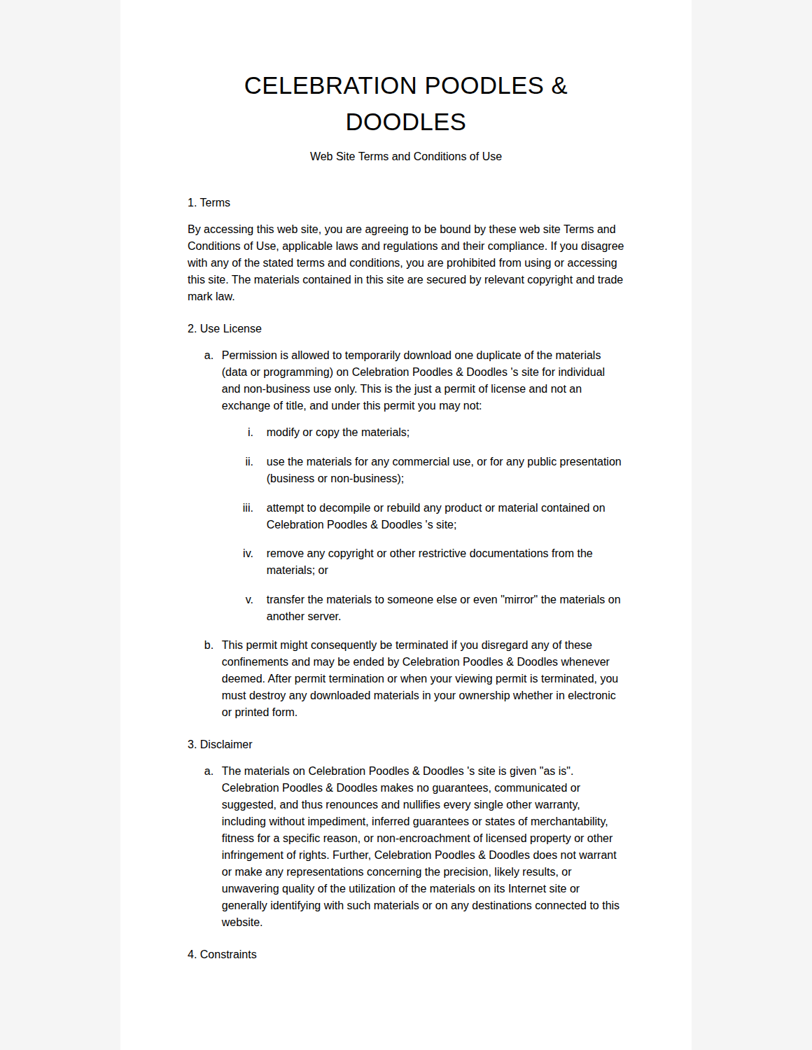CELEBRATION POODLES & DOODLES
Web Site Terms and Conditions of Use
1. Terms
By accessing this web site, you are agreeing to be bound by these web site Terms and Conditions of Use, applicable laws and regulations and their compliance. If you disagree with any of the stated terms and conditions, you are prohibited from using or accessing this site. The materials contained in this site are secured by relevant copyright and trade mark law.
2. Use License
Permission is allowed to temporarily download one duplicate of the materials (data or programming) on Celebration Poodles & Doodles 's site for individual and non-business use only. This is the just a permit of license and not an exchange of title, and under this permit you may not:
modify or copy the materials;
use the materials for any commercial use, or for any public presentation (business or non-business);
attempt to decompile or rebuild any product or material contained on Celebration Poodles & Doodles 's site;
remove any copyright or other restrictive documentations from the materials; or
transfer the materials to someone else or even "mirror" the materials on another server.
This permit might consequently be terminated if you disregard any of these confinements and may be ended by Celebration Poodles & Doodles whenever deemed. After permit termination or when your viewing permit is terminated, you must destroy any downloaded materials in your ownership whether in electronic or printed form.
3. Disclaimer
The materials on Celebration Poodles & Doodles 's site is given "as is". Celebration Poodles & Doodles makes no guarantees, communicated or suggested, and thus renounces and nullifies every single other warranty, including without impediment, inferred guarantees or states of merchantability, fitness for a specific reason, or non-encroachment of licensed property or other infringement of rights. Further, Celebration Poodles & Doodles does not warrant or make any representations concerning the precision, likely results, or unwavering quality of the utilization of the materials on its Internet site or generally identifying with such materials or on any destinations connected to this website.
4. Constraints